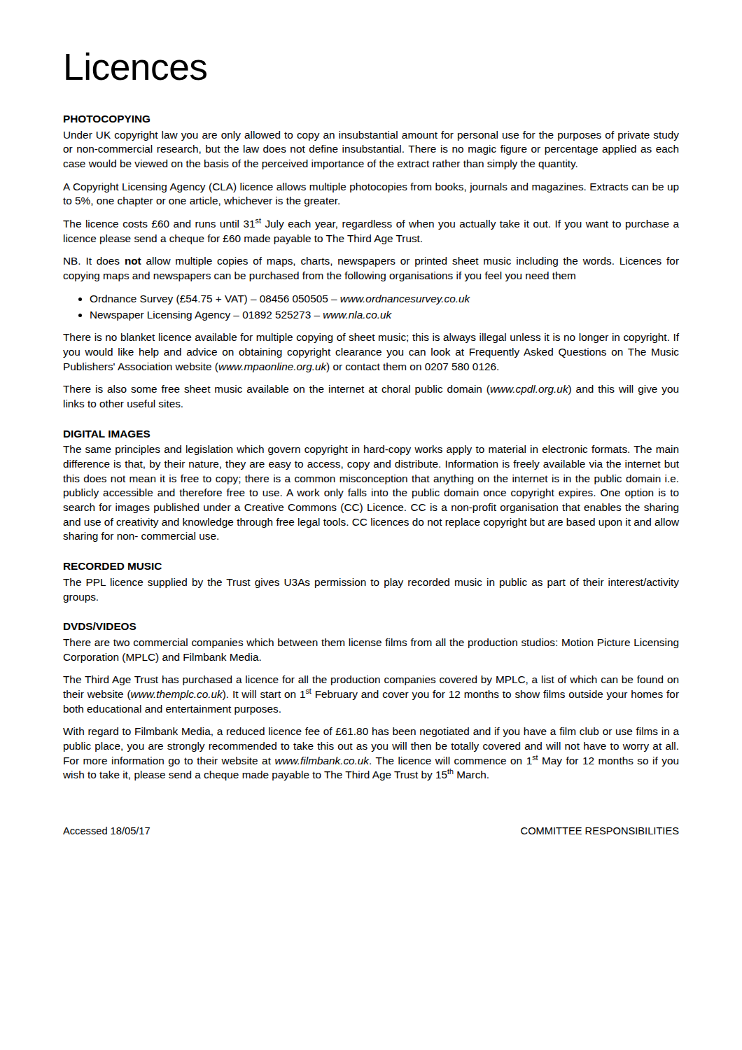Licences
Photocopying
Under UK copyright law you are only allowed to copy an insubstantial amount for personal use for the purposes of private study or non-commercial research, but the law does not define insubstantial. There is no magic figure or percentage applied as each case would be viewed on the basis of the perceived importance of the extract rather than simply the quantity.
A Copyright Licensing Agency (CLA) licence allows multiple photocopies from books, journals and magazines. Extracts can be up to 5%, one chapter or one article, whichever is the greater.
The licence costs £60 and runs until 31st July each year, regardless of when you actually take it out. If you want to purchase a licence please send a cheque for £60 made payable to The Third Age Trust.
NB. It does not allow multiple copies of maps, charts, newspapers or printed sheet music including the words. Licences for copying maps and newspapers can be purchased from the following organisations if you feel you need them
Ordnance Survey (£54.75 + VAT) – 08456 050505 – www.ordnancesurvey.co.uk
Newspaper Licensing Agency – 01892 525273 – www.nla.co.uk
There is no blanket licence available for multiple copying of sheet music; this is always illegal unless it is no longer in copyright. If you would like help and advice on obtaining copyright clearance you can look at Frequently Asked Questions on The Music Publishers' Association website (www.mpaonline.org.uk) or contact them on 0207 580 0126.
There is also some free sheet music available on the internet at choral public domain (www.cpdl.org.uk) and this will give you links to other useful sites.
Digital Images
The same principles and legislation which govern copyright in hard-copy works apply to material in electronic formats. The main difference is that, by their nature, they are easy to access, copy and distribute. Information is freely available via the internet but this does not mean it is free to copy; there is a common misconception that anything on the internet is in the public domain i.e. publicly accessible and therefore free to use. A work only falls into the public domain once copyright expires. One option is to search for images published under a Creative Commons (CC) Licence. CC is a non-profit organisation that enables the sharing and use of creativity and knowledge through free legal tools. CC licences do not replace copyright but are based upon it and allow sharing for non- commercial use.
Recorded Music
The PPL licence supplied by the Trust gives U3As permission to play recorded music in public as part of their interest/activity groups.
DVDs/Videos
There are two commercial companies which between them license films from all the production studios: Motion Picture Licensing Corporation (MPLC) and Filmbank Media.
The Third Age Trust has purchased a licence for all the production companies covered by MPLC, a list of which can be found on their website (www.themplc.co.uk). It will start on 1st February and cover you for 12 months to show films outside your homes for both educational and entertainment purposes.
With regard to Filmbank Media, a reduced licence fee of £61.80 has been negotiated and if you have a film club or use films in a public place, you are strongly recommended to take this out as you will then be totally covered and will not have to worry at all. For more information go to their website at www.filmbank.co.uk. The licence will commence on 1st May for 12 months so if you wish to take it, please send a cheque made payable to The Third Age Trust by 15th March.
Accessed 18/05/17 Committee Responsibilities